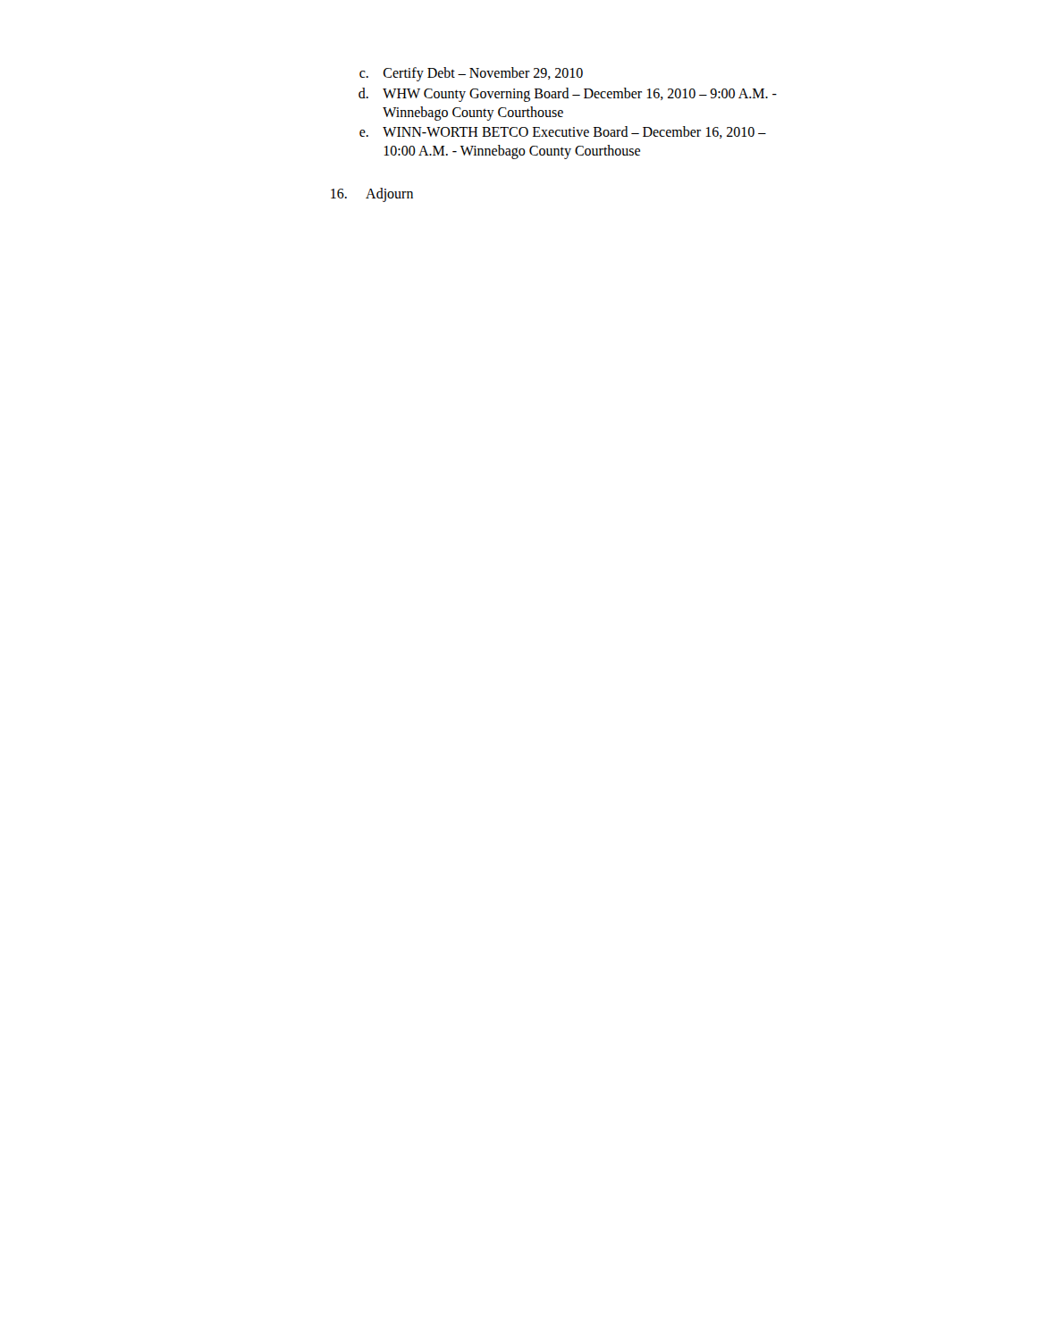Certify Debt – November 29, 2010
WHW County Governing Board – December 16, 2010 – 9:00 A.M. - Winnebago County Courthouse
WINN-WORTH BETCO Executive Board – December 16, 2010 – 10:00 A.M. - Winnebago County Courthouse
16. Adjourn